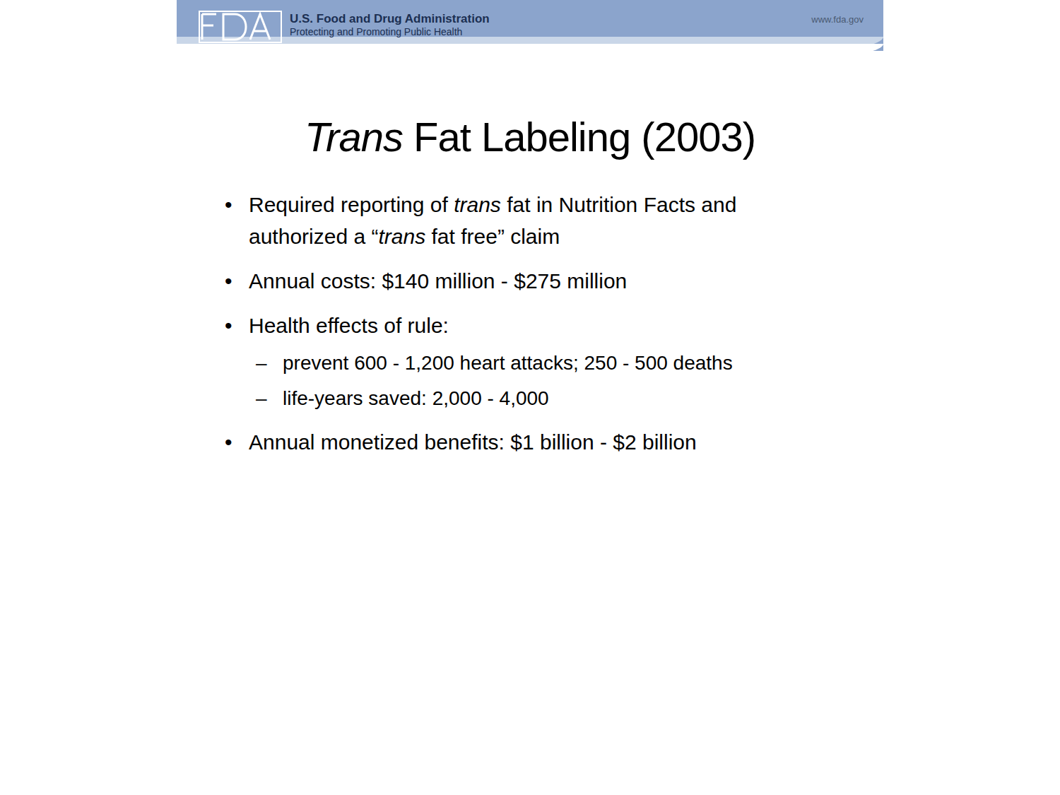U.S. Food and Drug Administration
Protecting and Promoting Public Health
www.fda.gov
Trans Fat Labeling (2003)
Required reporting of trans fat in Nutrition Facts and authorized a “trans fat free” claim
Annual costs: $140 million - $275 million
Health effects of rule:
prevent 600 - 1,200 heart attacks; 250 - 500 deaths
life-years saved: 2,000 - 4,000
Annual monetized benefits: $1 billion - $2 billion